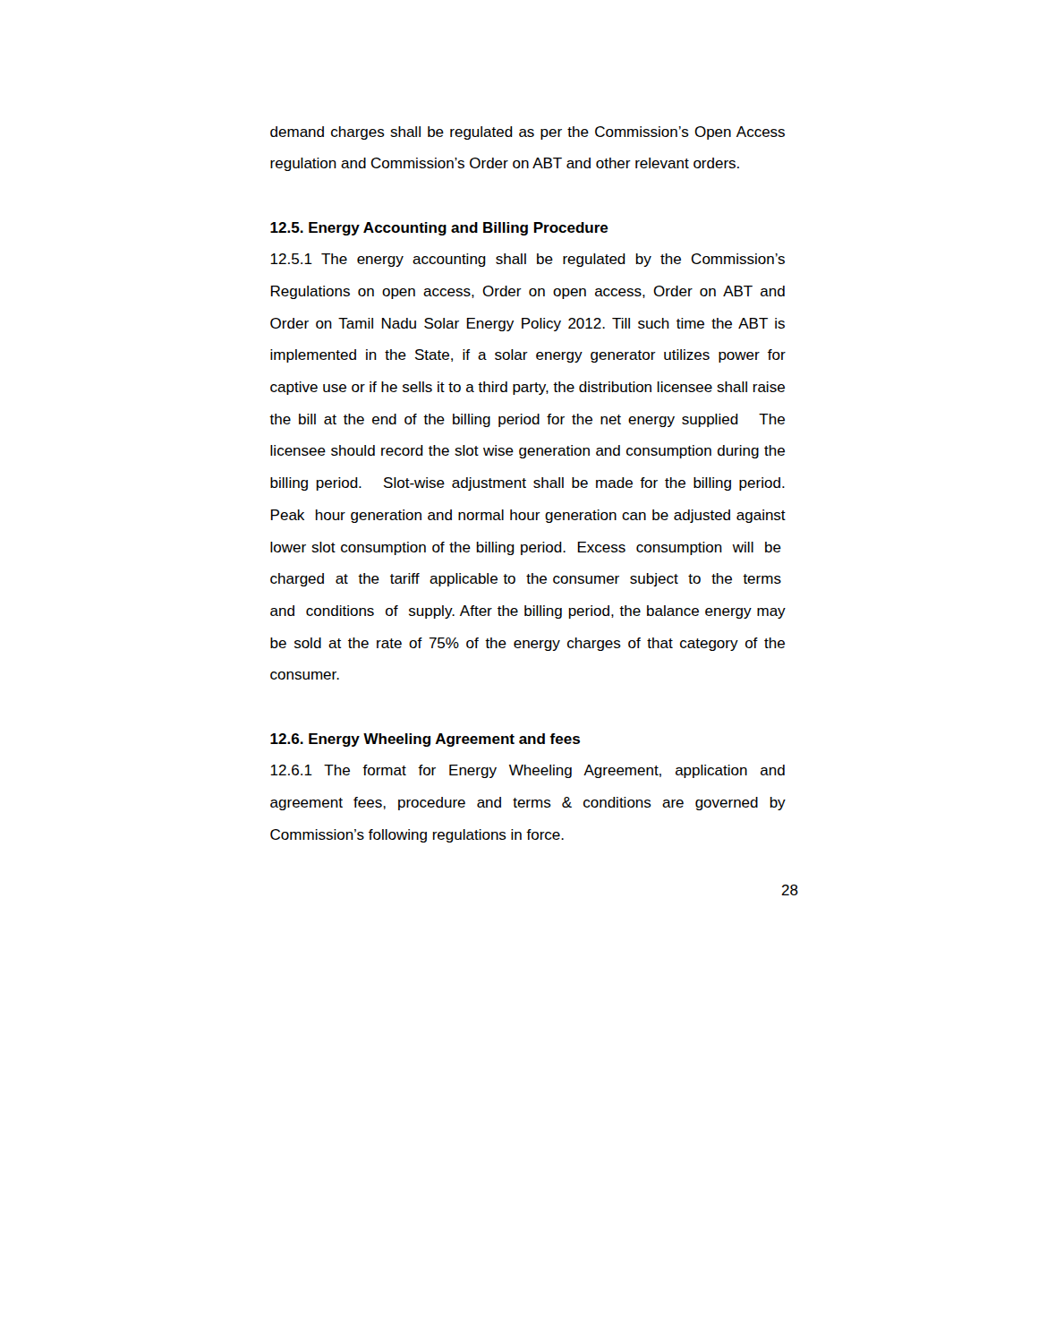demand charges shall be regulated as per the Commission’s Open Access regulation and Commission’s Order on ABT and other relevant orders.
12.5. Energy Accounting and Billing Procedure
12.5.1 The energy accounting shall be regulated by the Commission’s Regulations on open access, Order on open access, Order on ABT and Order on Tamil Nadu Solar Energy Policy 2012. Till such time the ABT is implemented in the State, if a solar energy generator utilizes power for captive use or if he sells it to a third party, the distribution licensee shall raise the bill at the end of the billing period for the net energy supplied The licensee should record the slot wise generation and consumption during the billing period. Slot-wise adjustment shall be made for the billing period. Peak hour generation and normal hour generation can be adjusted against lower slot consumption of the billing period. Excess consumption will be charged at the tariff applicable to the consumer subject to the terms and conditions of supply. After the billing period, the balance energy may be sold at the rate of 75% of the energy charges of that category of the consumer.
12.6. Energy Wheeling Agreement and fees
12.6.1 The format for Energy Wheeling Agreement, application and agreement fees, procedure and terms & conditions are governed by Commission’s following regulations in force.
28